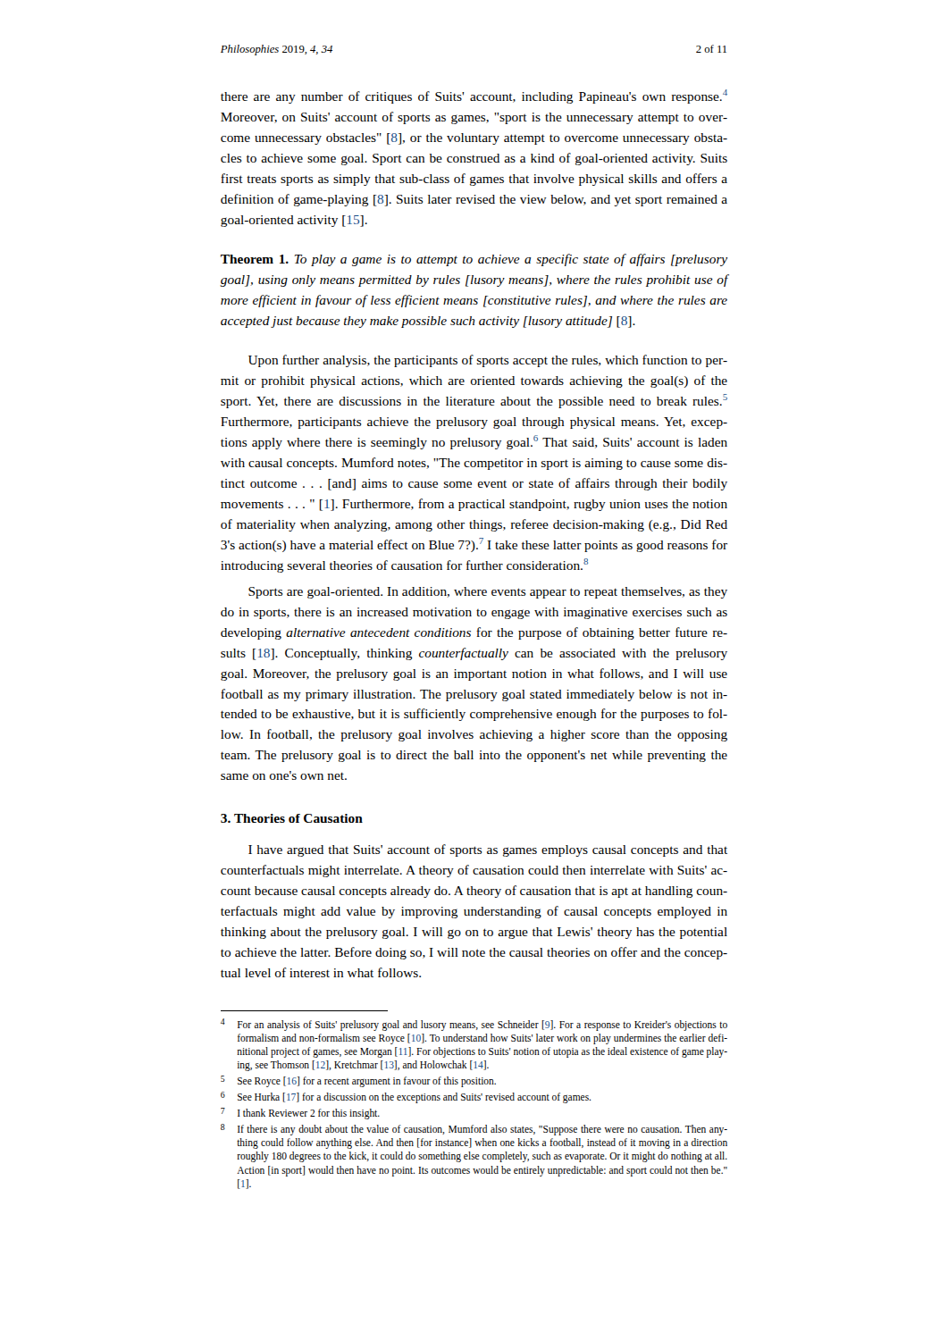Philosophies 2019, 4, 34
2 of 11
there are any number of critiques of Suits' account, including Papineau's own response.4 Moreover, on Suits' account of sports as games, "sport is the unnecessary attempt to overcome unnecessary obstacles" [8], or the voluntary attempt to overcome unnecessary obstacles to achieve some goal. Sport can be construed as a kind of goal-oriented activity. Suits first treats sports as simply that sub-class of games that involve physical skills and offers a definition of game-playing [8]. Suits later revised the view below, and yet sport remained a goal-oriented activity [15].
Theorem 1. To play a game is to attempt to achieve a specific state of affairs [prelusory goal], using only means permitted by rules [lusory means], where the rules prohibit use of more efficient in favour of less efficient means [constitutive rules], and where the rules are accepted just because they make possible such activity [lusory attitude] [8].
Upon further analysis, the participants of sports accept the rules, which function to permit or prohibit physical actions, which are oriented towards achieving the goal(s) of the sport. Yet, there are discussions in the literature about the possible need to break rules.5 Furthermore, participants achieve the prelusory goal through physical means. Yet, exceptions apply where there is seemingly no prelusory goal.6 That said, Suits' account is laden with causal concepts. Mumford notes, "The competitor in sport is aiming to cause some distinct outcome . . . [and] aims to cause some event or state of affairs through their bodily movements . . . " [1]. Furthermore, from a practical standpoint, rugby union uses the notion of materiality when analyzing, among other things, referee decision-making (e.g., Did Red 3's action(s) have a material effect on Blue 7?).7 I take these latter points as good reasons for introducing several theories of causation for further consideration.8
Sports are goal-oriented. In addition, where events appear to repeat themselves, as they do in sports, there is an increased motivation to engage with imaginative exercises such as developing alternative antecedent conditions for the purpose of obtaining better future results [18]. Conceptually, thinking counterfactually can be associated with the prelusory goal. Moreover, the prelusory goal is an important notion in what follows, and I will use football as my primary illustration. The prelusory goal stated immediately below is not intended to be exhaustive, but it is sufficiently comprehensive enough for the purposes to follow. In football, the prelusory goal involves achieving a higher score than the opposing team. The prelusory goal is to direct the ball into the opponent's net while preventing the same on one's own net.
3. Theories of Causation
I have argued that Suits' account of sports as games employs causal concepts and that counterfactuals might interrelate. A theory of causation could then interrelate with Suits' account because causal concepts already do. A theory of causation that is apt at handling counterfactuals might add value by improving understanding of causal concepts employed in thinking about the prelusory goal. I will go on to argue that Lewis' theory has the potential to achieve the latter. Before doing so, I will note the causal theories on offer and the conceptual level of interest in what follows.
4
For an analysis of Suits' prelusory goal and lusory means, see Schneider [9]. For a response to Kreider's objections to formalism and non-formalism see Royce [10]. To understand how Suits' later work on play undermines the earlier definitional project of games, see Morgan [11]. For objections to Suits' notion of utopia as the ideal existence of game playing, see Thomson [12], Kretchmar [13], and Holowchak [14].
5
See Royce [16] for a recent argument in favour of this position.
6
See Hurka [17] for a discussion on the exceptions and Suits' revised account of games.
7
I thank Reviewer 2 for this insight.
8
If there is any doubt about the value of causation, Mumford also states, "Suppose there were no causation. Then anything could follow anything else. And then [for instance] when one kicks a football, instead of it moving in a direction roughly 180 degrees to the kick, it could do something else completely, such as evaporate. Or it might do nothing at all. Action [in sport] would then have no point. Its outcomes would be entirely unpredictable: and sport could not then be." [1].